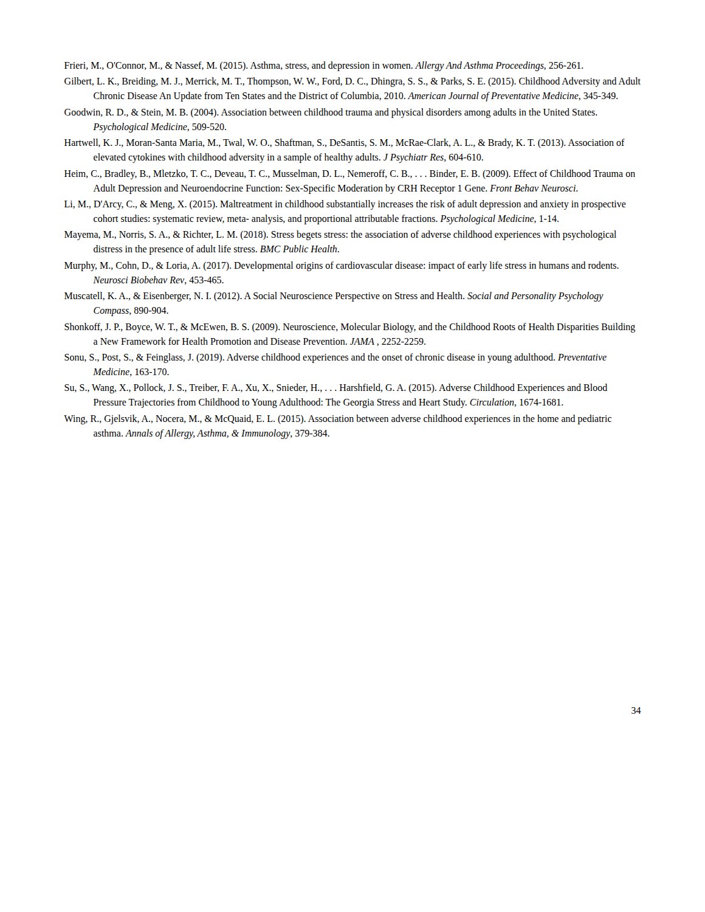Frieri, M., O'Connor, M., & Nassef, M. (2015). Asthma, stress, and depression in women. Allergy And Asthma Proceedings, 256-261.
Gilbert, L. K., Breiding, M. J., Merrick, M. T., Thompson, W. W., Ford, D. C., Dhingra, S. S., & Parks, S. E. (2015). Childhood Adversity and Adult Chronic Disease An Update from Ten States and the District of Columbia, 2010. American Journal of Preventative Medicine, 345-349.
Goodwin, R. D., & Stein, M. B. (2004). Association between childhood trauma and physical disorders among adults in the United States. Psychological Medicine, 509-520.
Hartwell, K. J., Moran-Santa Maria, M., Twal, W. O., Shaftman, S., DeSantis, S. M., McRae-Clark, A. L., & Brady, K. T. (2013). Association of elevated cytokines with childhood adversity in a sample of healthy adults. J Psychiatr Res, 604-610.
Heim, C., Bradley, B., Mletzko, T. C., Deveau, T. C., Musselman, D. L., Nemeroff, C. B., . . . Binder, E. B. (2009). Effect of Childhood Trauma on Adult Depression and Neuroendocrine Function: Sex-Specific Moderation by CRH Receptor 1 Gene. Front Behav Neurosci.
Li, M., D'Arcy, C., & Meng, X. (2015). Maltreatment in childhood substantially increases the risk of adult depression and anxiety in prospective cohort studies: systematic review, meta- analysis, and proportional attributable fractions. Psychological Medicine, 1-14.
Mayema, M., Norris, S. A., & Richter, L. M. (2018). Stress begets stress: the association of adverse childhood experiences with psychological distress in the presence of adult life stress. BMC Public Health.
Murphy, M., Cohn, D., & Loria, A. (2017). Developmental origins of cardiovascular disease: impact of early life stress in humans and rodents. Neurosci Biobehav Rev, 453-465.
Muscatell, K. A., & Eisenberger, N. I. (2012). A Social Neuroscience Perspective on Stress and Health. Social and Personality Psychology Compass, 890-904.
Shonkoff, J. P., Boyce, W. T., & McEwen, B. S. (2009). Neuroscience, Molecular Biology, and the Childhood Roots of Health Disparities Building a New Framework for Health Promotion and Disease Prevention. JAMA , 2252-2259.
Sonu, S., Post, S., & Feinglass, J. (2019). Adverse childhood experiences and the onset of chronic disease in young adulthood. Preventative Medicine, 163-170.
Su, S., Wang, X., Pollock, J. S., Treiber, F. A., Xu, X., Snieder, H., . . . Harshfield, G. A. (2015). Adverse Childhood Experiences and Blood Pressure Trajectories from Childhood to Young Adulthood: The Georgia Stress and Heart Study. Circulation, 1674-1681.
Wing, R., Gjelsvik, A., Nocera, M., & McQuaid, E. L. (2015). Association between adverse childhood experiences in the home and pediatric asthma. Annals of Allergy, Asthma, & Immunology, 379-384.
34